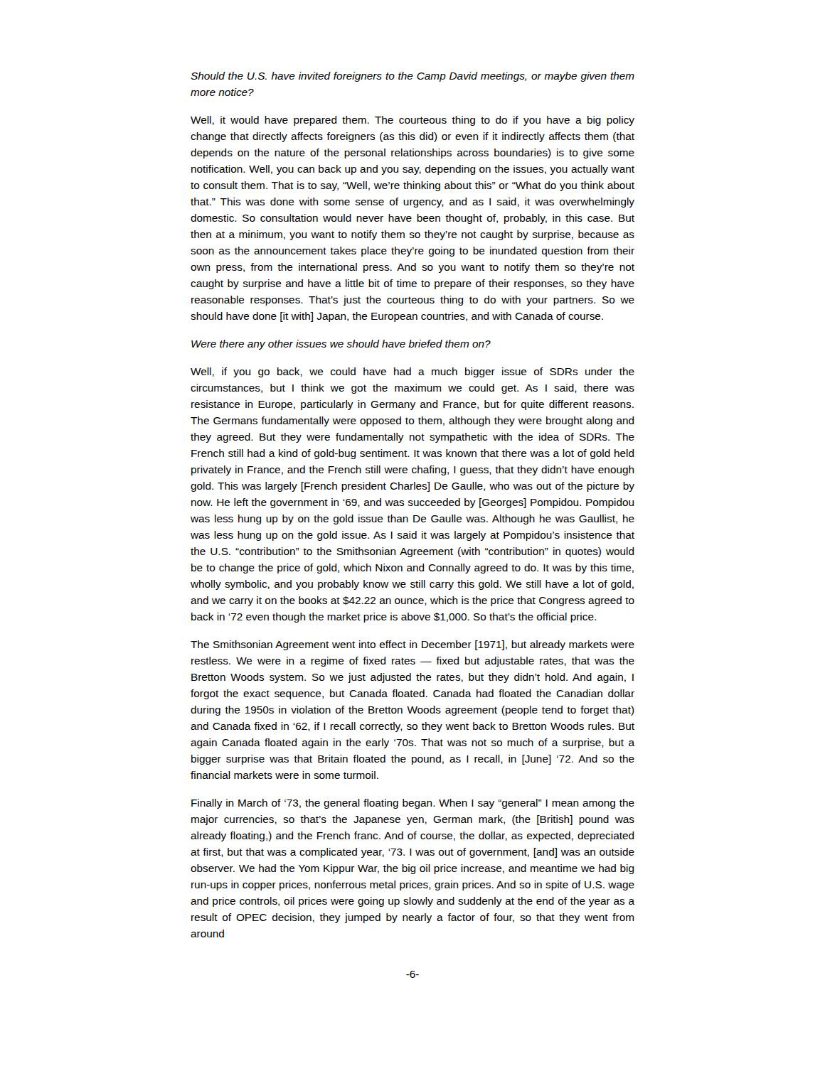Should the U.S. have invited foreigners to the Camp David meetings, or maybe given them more notice?
Well, it would have prepared them. The courteous thing to do if you have a big policy change that directly affects foreigners (as this did) or even if it indirectly affects them (that depends on the nature of the personal relationships across boundaries) is to give some notification. Well, you can back up and you say, depending on the issues, you actually want to consult them. That is to say, “Well, we’re thinking about this” or “What do you think about that.” This was done with some sense of urgency, and as I said, it was overwhelmingly domestic. So consultation would never have been thought of, probably, in this case. But then at a minimum, you want to notify them so they’re not caught by surprise, because as soon as the announcement takes place they’re going to be inundated question from their own press, from the international press. And so you want to notify them so they’re not caught by surprise and have a little bit of time to prepare of their responses, so they have reasonable responses. That’s just the courteous thing to do with your partners. So we should have done [it with] Japan, the European countries, and with Canada of course.
Were there any other issues we should have briefed them on?
Well, if you go back, we could have had a much bigger issue of SDRs under the circumstances, but I think we got the maximum we could get. As I said, there was resistance in Europe, particularly in Germany and France, but for quite different reasons. The Germans fundamentally were opposed to them, although they were brought along and they agreed. But they were fundamentally not sympathetic with the idea of SDRs. The French still had a kind of gold-bug sentiment. It was known that there was a lot of gold held privately in France, and the French still were chafing, I guess, that they didn’t have enough gold. This was largely [French president Charles] De Gaulle, who was out of the picture by now. He left the government in ‘69, and was succeeded by [Georges] Pompidou. Pompidou was less hung up by on the gold issue than De Gaulle was. Although he was Gaullist, he was less hung up on the gold issue. As I said it was largely at Pompidou’s insistence that the U.S. “contribution” to the Smithsonian Agreement (with “contribution” in quotes) would be to change the price of gold, which Nixon and Connally agreed to do. It was by this time, wholly symbolic, and you probably know we still carry this gold. We still have a lot of gold, and we carry it on the books at $42.22 an ounce, which is the price that Congress agreed to back in ‘72 even though the market price is above $1,000. So that’s the official price.
The Smithsonian Agreement went into effect in December [1971], but already markets were restless. We were in a regime of fixed rates — fixed but adjustable rates, that was the Bretton Woods system. So we just adjusted the rates, but they didn’t hold. And again, I forgot the exact sequence, but Canada floated. Canada had floated the Canadian dollar during the 1950s in violation of the Bretton Woods agreement (people tend to forget that) and Canada fixed in ‘62, if I recall correctly, so they went back to Bretton Woods rules. But again Canada floated again in the early ‘70s. That was not so much of a surprise, but a bigger surprise was that Britain floated the pound, as I recall, in [June] ‘72. And so the financial markets were in some turmoil.
Finally in March of ‘73, the general floating began. When I say “general” I mean among the major currencies, so that’s the Japanese yen, German mark, (the [British] pound was already floating,) and the French franc. And of course, the dollar, as expected, depreciated at first, but that was a complicated year, ‘73. I was out of government, [and] was an outside observer. We had the Yom Kippur War, the big oil price increase, and meantime we had big run-ups in copper prices, nonferrous metal prices, grain prices. And so in spite of U.S. wage and price controls, oil prices were going up slowly and suddenly at the end of the year as a result of OPEC decision, they jumped by nearly a factor of four, so that they went from around
-6-